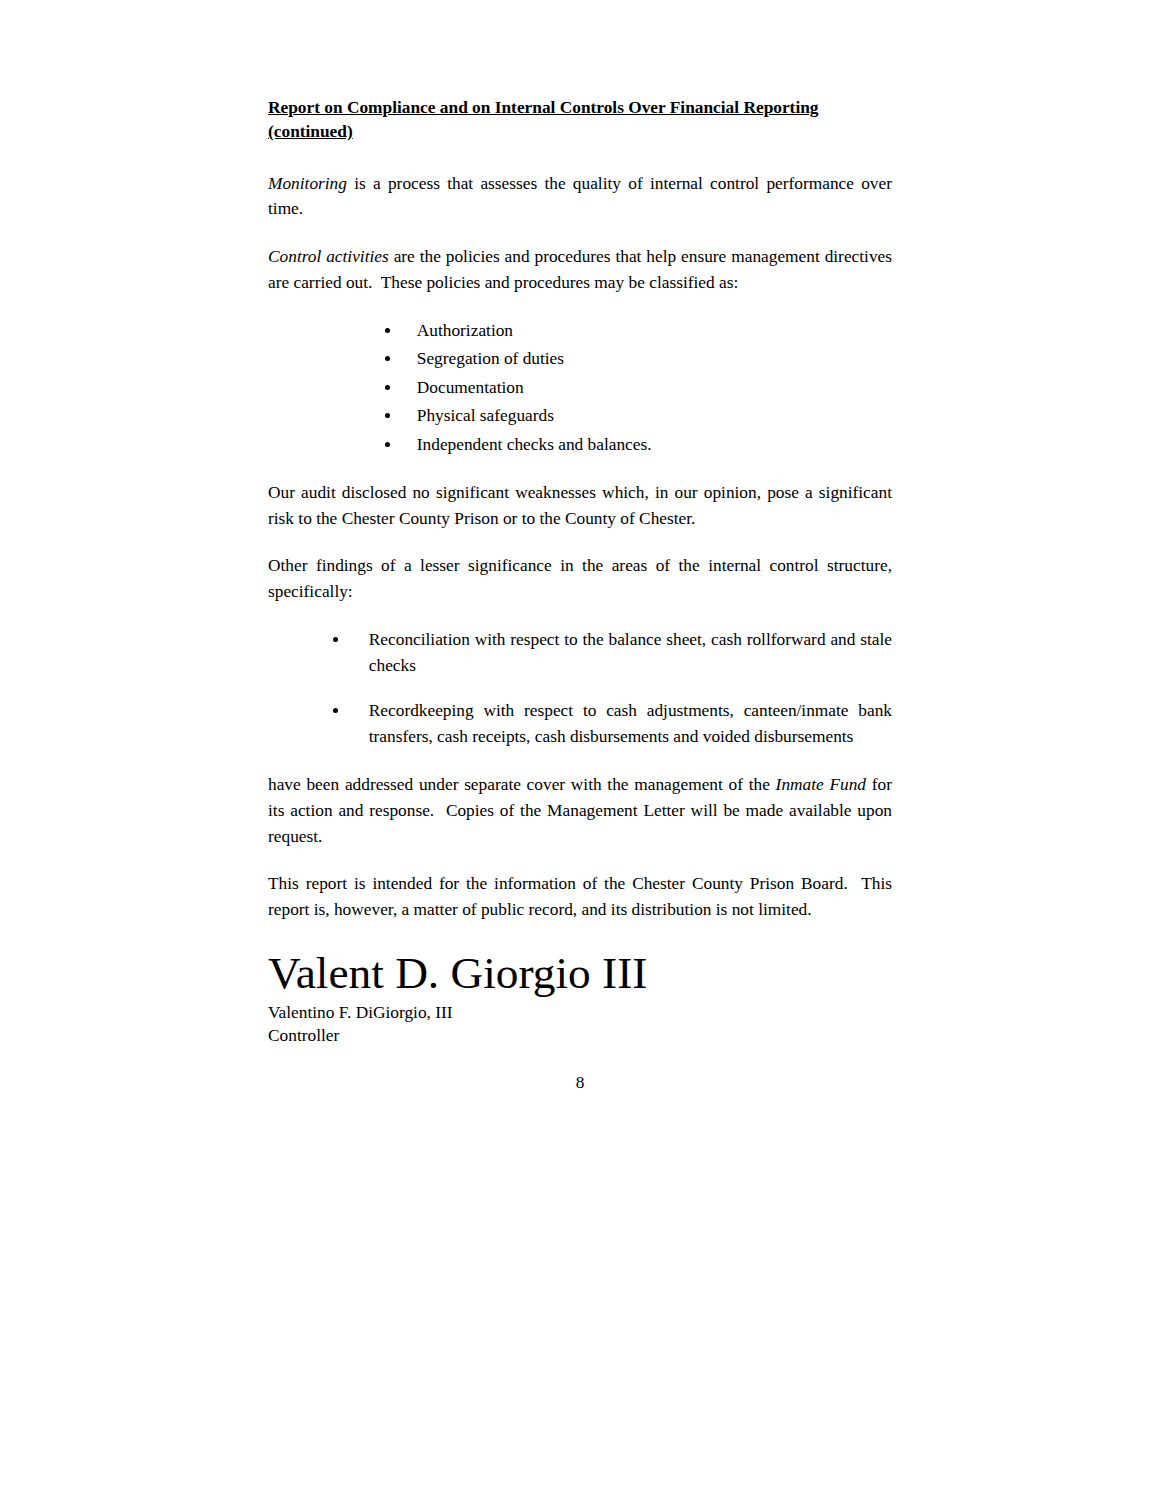Report on Compliance and on Internal Controls Over Financial Reporting (continued)
Monitoring is a process that assesses the quality of internal control performance over time.
Control activities are the policies and procedures that help ensure management directives are carried out. These policies and procedures may be classified as:
Authorization
Segregation of duties
Documentation
Physical safeguards
Independent checks and balances.
Our audit disclosed no significant weaknesses which, in our opinion, pose a significant risk to the Chester County Prison or to the County of Chester.
Other findings of a lesser significance in the areas of the internal control structure, specifically:
Reconciliation with respect to the balance sheet, cash rollforward and stale checks
Recordkeeping with respect to cash adjustments, canteen/inmate bank transfers, cash receipts, cash disbursements and voided disbursements
have been addressed under separate cover with the management of the Inmate Fund for its action and response. Copies of the Management Letter will be made available upon request.
This report is intended for the information of the Chester County Prison Board. This report is, however, a matter of public record, and its distribution is not limited.
Valent D. Giorgio III
Valentino F. DiGiorgio, III
Controller
8